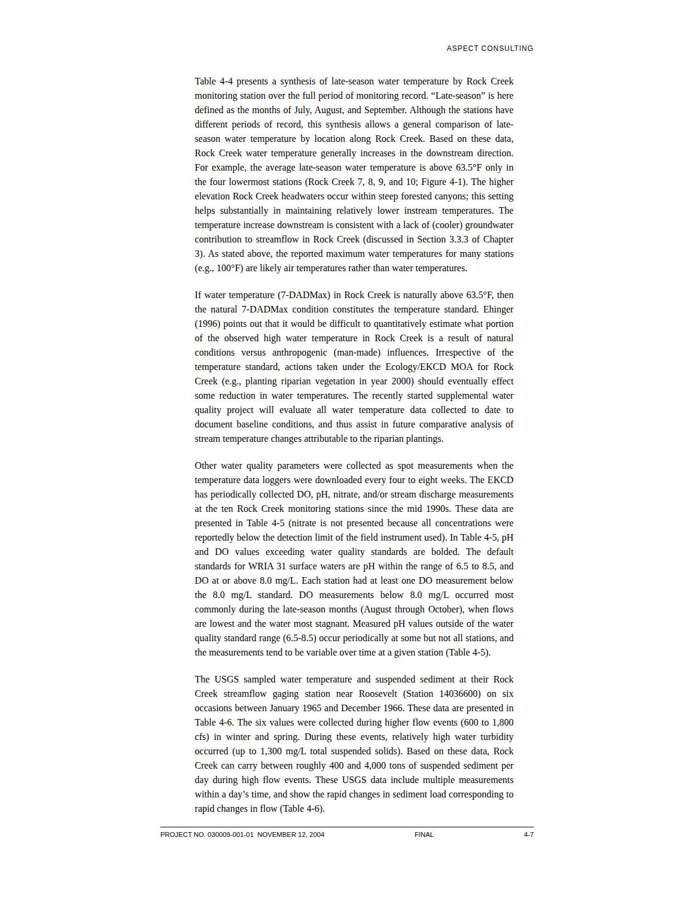ASPECT CONSULTING
Table 4-4 presents a synthesis of late-season water temperature by Rock Creek monitoring station over the full period of monitoring record. “Late-season” is here defined as the months of July, August, and September. Although the stations have different periods of record, this synthesis allows a general comparison of late-season water temperature by location along Rock Creek. Based on these data, Rock Creek water temperature generally increases in the downstream direction. For example, the average late-season water temperature is above 63.5°F only in the four lowermost stations (Rock Creek 7, 8, 9, and 10; Figure 4-1). The higher elevation Rock Creek headwaters occur within steep forested canyons; this setting helps substantially in maintaining relatively lower instream temperatures. The temperature increase downstream is consistent with a lack of (cooler) groundwater contribution to streamflow in Rock Creek (discussed in Section 3.3.3 of Chapter 3). As stated above, the reported maximum water temperatures for many stations (e.g., 100°F) are likely air temperatures rather than water temperatures.
If water temperature (7-DADMax) in Rock Creek is naturally above 63.5°F, then the natural 7-DADMax condition constitutes the temperature standard. Ehinger (1996) points out that it would be difficult to quantitatively estimate what portion of the observed high water temperature in Rock Creek is a result of natural conditions versus anthropogenic (man-made) influences. Irrespective of the temperature standard, actions taken under the Ecology/EKCD MOA for Rock Creek (e.g., planting riparian vegetation in year 2000) should eventually effect some reduction in water temperatures. The recently started supplemental water quality project will evaluate all water temperature data collected to date to document baseline conditions, and thus assist in future comparative analysis of stream temperature changes attributable to the riparian plantings.
Other water quality parameters were collected as spot measurements when the temperature data loggers were downloaded every four to eight weeks. The EKCD has periodically collected DO, pH, nitrate, and/or stream discharge measurements at the ten Rock Creek monitoring stations since the mid 1990s. These data are presented in Table 4-5 (nitrate is not presented because all concentrations were reportedly below the detection limit of the field instrument used). In Table 4-5, pH and DO values exceeding water quality standards are bolded. The default standards for WRIA 31 surface waters are pH within the range of 6.5 to 8.5, and DO at or above 8.0 mg/L. Each station had at least one DO measurement below the 8.0 mg/L standard. DO measurements below 8.0 mg/L occurred most commonly during the late-season months (August through October), when flows are lowest and the water most stagnant. Measured pH values outside of the water quality standard range (6.5-8.5) occur periodically at some but not all stations, and the measurements tend to be variable over time at a given station (Table 4-5).
The USGS sampled water temperature and suspended sediment at their Rock Creek streamflow gaging station near Roosevelt (Station 14036600) on six occasions between January 1965 and December 1966. These data are presented in Table 4-6. The six values were collected during higher flow events (600 to 1,800 cfs) in winter and spring. During these events, relatively high water turbidity occurred (up to 1,300 mg/L total suspended solids). Based on these data, Rock Creek can carry between roughly 400 and 4,000 tons of suspended sediment per day during high flow events. These USGS data include multiple measurements within a day’s time, and show the rapid changes in sediment load corresponding to rapid changes in flow (Table 4-6).
PROJECT NO. 030009-001-01 NOVEMBER 12, 2004
FINAL
4-7